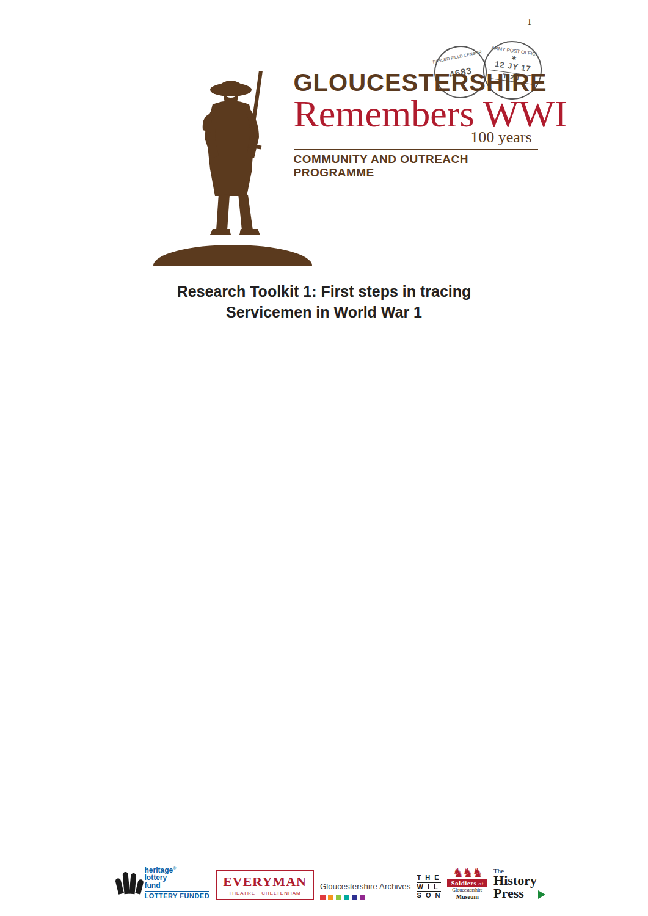1
PASSED FIELD CENSOR 4683
ARMY POST OFFICE
✱
12 JY 17 T.23
GLOUCESTERSHIRE
Remembers WWI
100 years
COMMUNITY AND OUTREACH PROGRAMME
Research Toolkit 1: First steps in tracing Servicemen in World War 1
heritage®
lottery
fund
LOTTERY FUNDED
EVERYMAN
THEATRE · CHELTENHAM
Gloucestershire Archives
T H E
W I L
S O N
♞♞♞
Soldiers of
Gloucestershire
Museum
The
History
Press